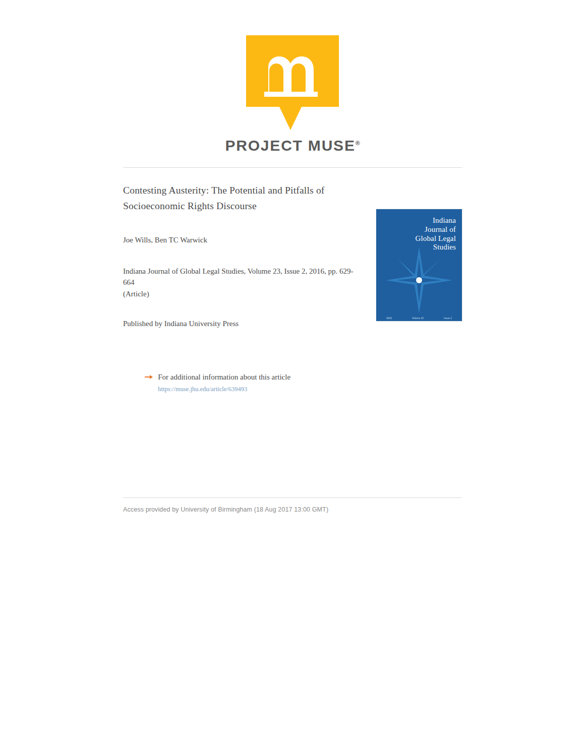PROJECT MUSE®
Contesting Austerity: The Potential and Pitfalls of
Socioeconomic Rights Discourse
Joe Wills, Ben TC Warwick
Indiana Journal of Global Legal Studies, Volume 23, Issue 2, 2016, pp. 629-664
(Article)
Published by Indiana University Press
Indiana
Journal of
Global Legal
Studies
2016 Volume 23 Issue 2
For additional information about this article
https://muse.jhu.edu/article/639493
Access provided by University of Birmingham (18 Aug 2017 13:00 GMT)